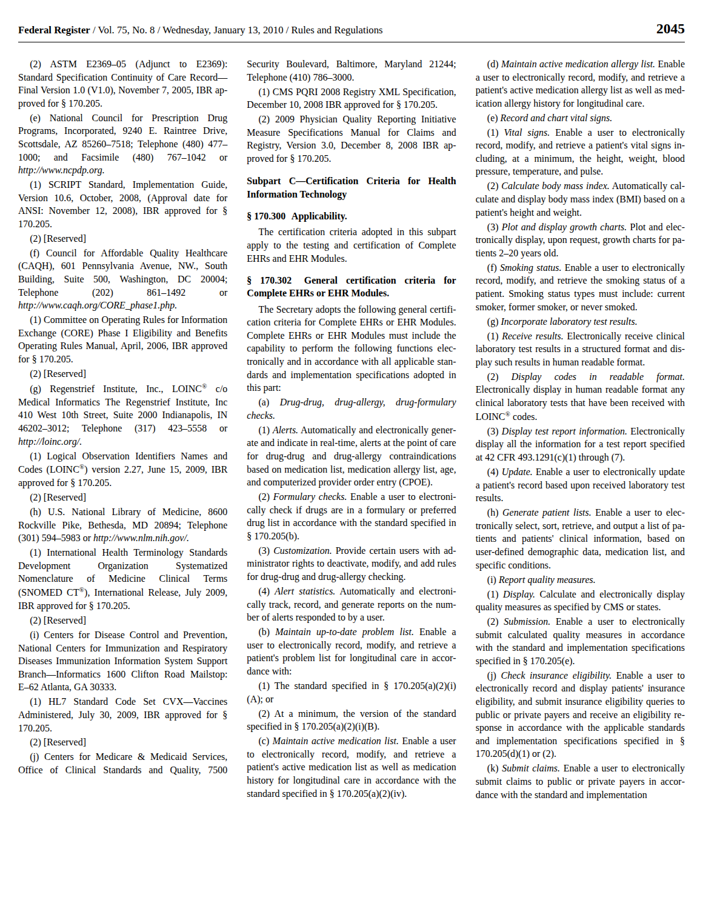Federal Register / Vol. 75, No. 8 / Wednesday, January 13, 2010 / Rules and Regulations 2045
(2) ASTM E2369–05 (Adjunct to E2369): Standard Specification Continuity of Care Record—Final Version 1.0 (V1.0), November 7, 2005, IBR approved for § 170.205.
(e) National Council for Prescription Drug Programs, Incorporated, 9240 E. Raintree Drive, Scottsdale, AZ 85260–7518; Telephone (480) 477–1000; and Facsimile (480) 767–1042 or http://www.ncpdp.org.
(1) SCRIPT Standard, Implementation Guide, Version 10.6, October, 2008, (Approval date for ANSI: November 12, 2008), IBR approved for § 170.205.
(2) [Reserved]
(f) Council for Affordable Quality Healthcare (CAQH), 601 Pennsylvania Avenue, NW., South Building, Suite 500, Washington, DC 20004; Telephone (202) 861–1492 or http://www.caqh.org/CORE_phase1.php.
(1) Committee on Operating Rules for Information Exchange (CORE) Phase I Eligibility and Benefits Operating Rules Manual, April, 2006, IBR approved for § 170.205.
(2) [Reserved]
(g) Regenstrief Institute, Inc., LOINC® c/o Medical Informatics The Regenstrief Institute, Inc 410 West 10th Street, Suite 2000 Indianapolis, IN 46202–3012; Telephone (317) 423–5558 or http://loinc.org/.
(1) Logical Observation Identifiers Names and Codes (LOINC®) version 2.27, June 15, 2009, IBR approved for § 170.205.
(2) [Reserved]
(h) U.S. National Library of Medicine, 8600 Rockville Pike, Bethesda, MD 20894; Telephone (301) 594–5983 or http://www.nlm.nih.gov/.
(1) International Health Terminology Standards Development Organization Systematized Nomenclature of Medicine Clinical Terms (SNOMED CT®), International Release, July 2009, IBR approved for § 170.205.
(2) [Reserved]
(i) Centers for Disease Control and Prevention, National Centers for Immunization and Respiratory Diseases Immunization Information System Support Branch—Informatics 1600 Clifton Road Mailstop: E–62 Atlanta, GA 30333.
(1) HL7 Standard Code Set CVX—Vaccines Administered, July 30, 2009, IBR approved for § 170.205.
(2) [Reserved]
(j) Centers for Medicare & Medicaid Services, Office of Clinical Standards and Quality, 7500 Security Boulevard, Baltimore, Maryland 21244; Telephone (410) 786–3000.
(1) CMS PQRI 2008 Registry XML Specification, December 10, 2008 IBR approved for § 170.205.
(2) 2009 Physician Quality Reporting Initiative Measure Specifications Manual for Claims and Registry, Version 3.0, December 8, 2008 IBR approved for § 170.205.
Subpart C—Certification Criteria for Health Information Technology
§ 170.300 Applicability.
The certification criteria adopted in this subpart apply to the testing and certification of Complete EHRs and EHR Modules.
§ 170.302 General certification criteria for Complete EHRs or EHR Modules.
The Secretary adopts the following general certification criteria for Complete EHRs or EHR Modules. Complete EHRs or EHR Modules must include the capability to perform the following functions electronically and in accordance with all applicable standards and implementation specifications adopted in this part:
(a) Drug-drug, drug-allergy, drug-formulary checks.
(1) Alerts. Automatically and electronically generate and indicate in real-time, alerts at the point of care for drug-drug and drug-allergy contraindications based on medication list, medication allergy list, age, and computerized provider order entry (CPOE).
(2) Formulary checks. Enable a user to electronically check if drugs are in a formulary or preferred drug list in accordance with the standard specified in § 170.205(b).
(3) Customization. Provide certain users with administrator rights to deactivate, modify, and add rules for drug-drug and drug-allergy checking.
(4) Alert statistics. Automatically and electronically track, record, and generate reports on the number of alerts responded to by a user.
(b) Maintain up-to-date problem list. Enable a user to electronically record, modify, and retrieve a patient's problem list for longitudinal care in accordance with:
(1) The standard specified in § 170.205(a)(2)(i)(A); or
(2) At a minimum, the version of the standard specified in § 170.205(a)(2)(i)(B).
(c) Maintain active medication list. Enable a user to electronically record, modify, and retrieve a patient's active medication list as well as medication history for longitudinal care in accordance with the standard specified in § 170.205(a)(2)(iv).
(d) Maintain active medication allergy list. Enable a user to electronically record, modify, and retrieve a patient's active medication allergy list as well as medication allergy history for longitudinal care.
(e) Record and chart vital signs.
(1) Vital signs. Enable a user to electronically record, modify, and retrieve a patient's vital signs including, at a minimum, the height, weight, blood pressure, temperature, and pulse.
(2) Calculate body mass index. Automatically calculate and display body mass index (BMI) based on a patient's height and weight.
(3) Plot and display growth charts. Plot and electronically display, upon request, growth charts for patients 2–20 years old.
(f) Smoking status. Enable a user to electronically record, modify, and retrieve the smoking status of a patient. Smoking status types must include: current smoker, former smoker, or never smoked.
(g) Incorporate laboratory test results.
(1) Receive results. Electronically receive clinical laboratory test results in a structured format and display such results in human readable format.
(2) Display codes in readable format. Electronically display in human readable format any clinical laboratory tests that have been received with LOINC® codes.
(3) Display test report information. Electronically display all the information for a test report specified at 42 CFR 493.1291(c)(1) through (7).
(4) Update. Enable a user to electronically update a patient's record based upon received laboratory test results.
(h) Generate patient lists. Enable a user to electronically select, sort, retrieve, and output a list of patients and patients' clinical information, based on user-defined demographic data, medication list, and specific conditions.
(i) Report quality measures.
(1) Display. Calculate and electronically display quality measures as specified by CMS or states.
(2) Submission. Enable a user to electronically submit calculated quality measures in accordance with the standard and implementation specifications specified in § 170.205(e).
(j) Check insurance eligibility. Enable a user to electronically record and display patients' insurance eligibility, and submit insurance eligibility queries to public or private payers and receive an eligibility response in accordance with the applicable standards and implementation specifications specified in § 170.205(d)(1) or (2).
(k) Submit claims. Enable a user to electronically submit claims to public or private payers in accordance with the standard and implementation